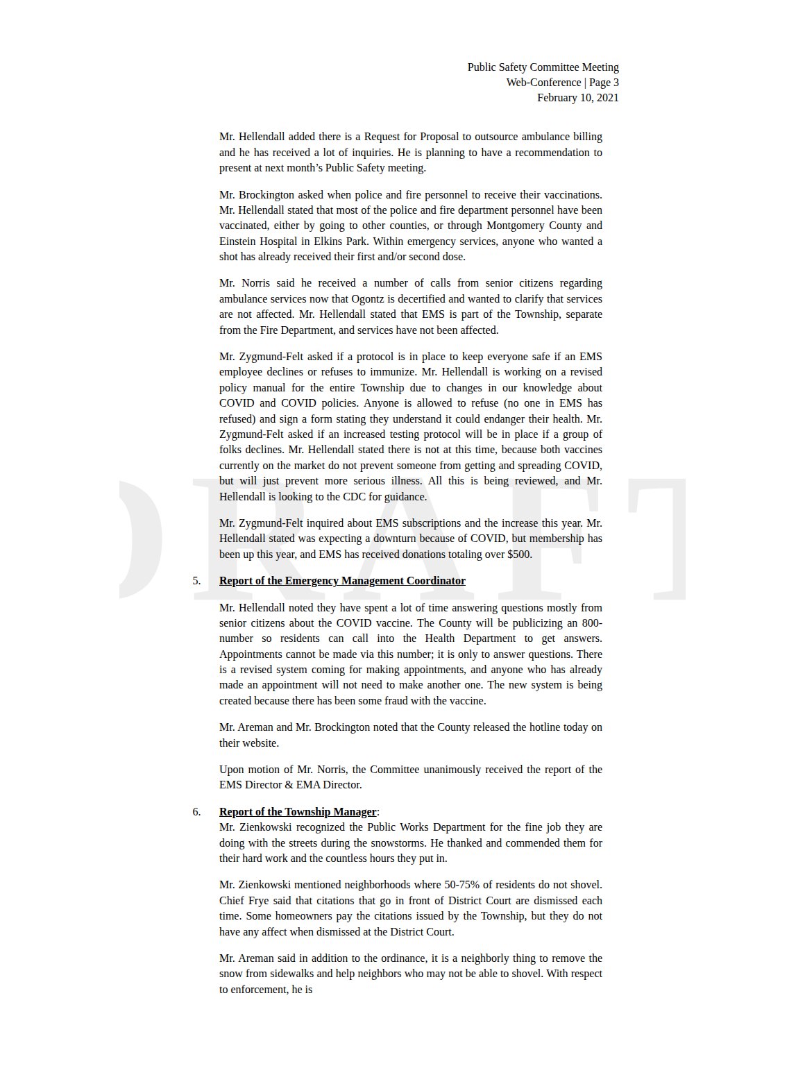DRAFT
Public Safety Committee Meeting
Web-Conference | Page 3
February 10, 2021
Mr. Hellendall added there is a Request for Proposal to outsource ambulance billing and he has received a lot of inquiries. He is planning to have a recommendation to present at next month’s Public Safety meeting.
Mr. Brockington asked when police and fire personnel to receive their vaccinations. Mr. Hellendall stated that most of the police and fire department personnel have been vaccinated, either by going to other counties, or through Montgomery County and Einstein Hospital in Elkins Park. Within emergency services, anyone who wanted a shot has already received their first and/or second dose.
Mr. Norris said he received a number of calls from senior citizens regarding ambulance services now that Ogontz is decertified and wanted to clarify that services are not affected. Mr. Hellendall stated that EMS is part of the Township, separate from the Fire Department, and services have not been affected.
Mr. Zygmund-Felt asked if a protocol is in place to keep everyone safe if an EMS employee declines or refuses to immunize. Mr. Hellendall is working on a revised policy manual for the entire Township due to changes in our knowledge about COVID and COVID policies. Anyone is allowed to refuse (no one in EMS has refused) and sign a form stating they understand it could endanger their health. Mr. Zygmund-Felt asked if an increased testing protocol will be in place if a group of folks declines. Mr. Hellendall stated there is not at this time, because both vaccines currently on the market do not prevent someone from getting and spreading COVID, but will just prevent more serious illness. All this is being reviewed, and Mr. Hellendall is looking to the CDC for guidance.
Mr. Zygmund-Felt inquired about EMS subscriptions and the increase this year. Mr. Hellendall stated was expecting a downturn because of COVID, but membership has been up this year, and EMS has received donations totaling over $500.
Report of the Emergency Management Coordinator
Mr. Hellendall noted they have spent a lot of time answering questions mostly from senior citizens about the COVID vaccine. The County will be publicizing an 800-number so residents can call into the Health Department to get answers. Appointments cannot be made via this number; it is only to answer questions. There is a revised system coming for making appointments, and anyone who has already made an appointment will not need to make another one. The new system is being created because there has been some fraud with the vaccine.
Mr. Areman and Mr. Brockington noted that the County released the hotline today on their website.
Upon motion of Mr. Norris, the Committee unanimously received the report of the EMS Director & EMA Director.
Report of the Township Manager:
Mr. Zienkowski recognized the Public Works Department for the fine job they are doing with the streets during the snowstorms. He thanked and commended them for their hard work and the countless hours they put in.
Mr. Zienkowski mentioned neighborhoods where 50-75% of residents do not shovel. Chief Frye said that citations that go in front of District Court are dismissed each time. Some homeowners pay the citations issued by the Township, but they do not have any affect when dismissed at the District Court.
Mr. Areman said in addition to the ordinance, it is a neighborly thing to remove the snow from sidewalks and help neighbors who may not be able to shovel. With respect to enforcement, he is